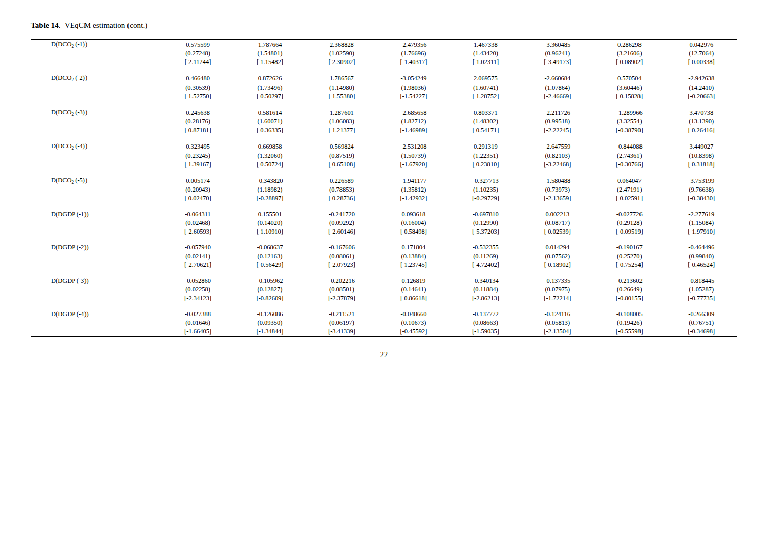Table 14. VEqCM estimation (cont.)
| D(DCO 2 (-1)) | 0.575599 | 1.787664 | 2.368828 | -2.479356 | 1.467338 | -3.360485 | 0.286298 | 0.042976 |
| | (0.27248) | (1.54801) | (1.02590) | (1.76696) | (1.43420) | (0.96241) | (3.21606) | (12.7064) |
| | [ 2.11244] | [ 1.15482] | [ 2.30902] | [-1.40317] | [ 1.02311] | [-3.49173] | [ 0.08902] | [ 0.00338] |
| D(DCO 2 (-2)) | 0.466480 | 0.872626 | 1.786567 | -3.054249 | 2.069575 | -2.660684 | 0.570504 | -2.942638 |
| | (0.30539) | (1.73496) | (1.14980) | (1.98036) | (1.60741) | (1.07864) | (3.60446) | (14.2410) |
| | [ 1.52750] | [ 0.50297] | [ 1.55380] | [-1.54227] | [ 1.28752] | [-2.46669] | [ 0.15828] | [-0.20663] |
| D(DCO 2 (-3)) | 0.245638 | 0.581614 | 1.287601 | -2.685658 | 0.803371 | -2.211726 | -1.289966 | 3.470738 |
| | (0.28176) | (1.60071) | (1.06083) | (1.82712) | (1.48302) | (0.99518) | (3.32554) | (13.1390) |
| | [ 0.87181] | [ 0.36335] | [ 1.21377] | [-1.46989] | [ 0.54171] | [-2.22245] | [-0.38790] | [ 0.26416] |
| D(DCO 2 (-4)) | 0.323495 | 0.669858 | 0.569824 | -2.531208 | 0.291319 | -2.647559 | -0.844088 | 3.449027 |
| | (0.23245) | (1.32060) | (0.87519) | (1.50739) | (1.22351) | (0.82103) | (2.74361) | (10.8398) |
| | [ 1.39167] | [ 0.50724] | [ 0.65108] | [-1.67920] | [ 0.23810] | [-3.22468] | [-0.30766] | [ 0.31818] |
| D(DCO 2 (-5)) | 0.005174 | -0.343820 | 0.226589 | -1.941177 | -0.327713 | -1.580488 | 0.064047 | -3.753199 |
| | (0.20943) | (1.18982) | (0.78853) | (1.35812) | (1.10235) | (0.73973) | (2.47191) | (9.76638) |
| | [ 0.02470] | [-0.28897] | [ 0.28736] | [-1.42932] | [-0.29729] | [-2.13659] | [ 0.02591] | [-0.38430] |
| D(DGDP (-1)) | -0.064311 | 0.155501 | -0.241720 | 0.093618 | -0.697810 | 0.002213 | -0.027726 | -2.277619 |
| | (0.02468) | (0.14020) | (0.09292) | (0.16004) | (0.12990) | (0.08717) | (0.29128) | (1.15084) |
| | [-2.60593] | [ 1.10910] | [-2.60146] | [ 0.58498] | [-5.37203] | [ 0.02539] | [-0.09519] | [-1.97910] |
| D(DGDP (-2)) | -0.057940 | -0.068637 | -0.167606 | 0.171804 | -0.532355 | 0.014294 | -0.190167 | -0.464496 |
| | (0.02141) | (0.12163) | (0.08061) | (0.13884) | (0.11269) | (0.07562) | (0.25270) | (0.99840) |
| | [-2.70621] | [-0.56429] | [-2.07923] | [ 1.23745] | [-4.72402] | [ 0.18902] | [-0.75254] | [-0.46524] |
| D(DGDP (-3)) | -0.052860 | -0.105962 | -0.202216 | 0.126819 | -0.340134 | -0.137335 | -0.213602 | -0.818445 |
| | (0.02258) | (0.12827) | (0.08501) | (0.14641) | (0.11884) | (0.07975) | (0.26649) | (1.05287) |
| | [-2.34123] | [-0.82609] | [-2.37879] | [ 0.86618] | [-2.86213] | [-1.72214] | [-0.80155] | [-0.77735] |
| D(DGDP (-4)) | -0.027388 | -0.126086 | -0.211521 | -0.048660 | -0.137772 | -0.124116 | -0.108005 | -0.266309 |
| | (0.01646) | (0.09350) | (0.06197) | (0.10673) | (0.08663) | (0.05813) | (0.19426) | (0.76751) |
| | [-1.66405] | [-1.34844] | [-3.41339] | [-0.45592] | [-1.59035] | [-2.13504] | [-0.55598] | [-0.34698] |
22